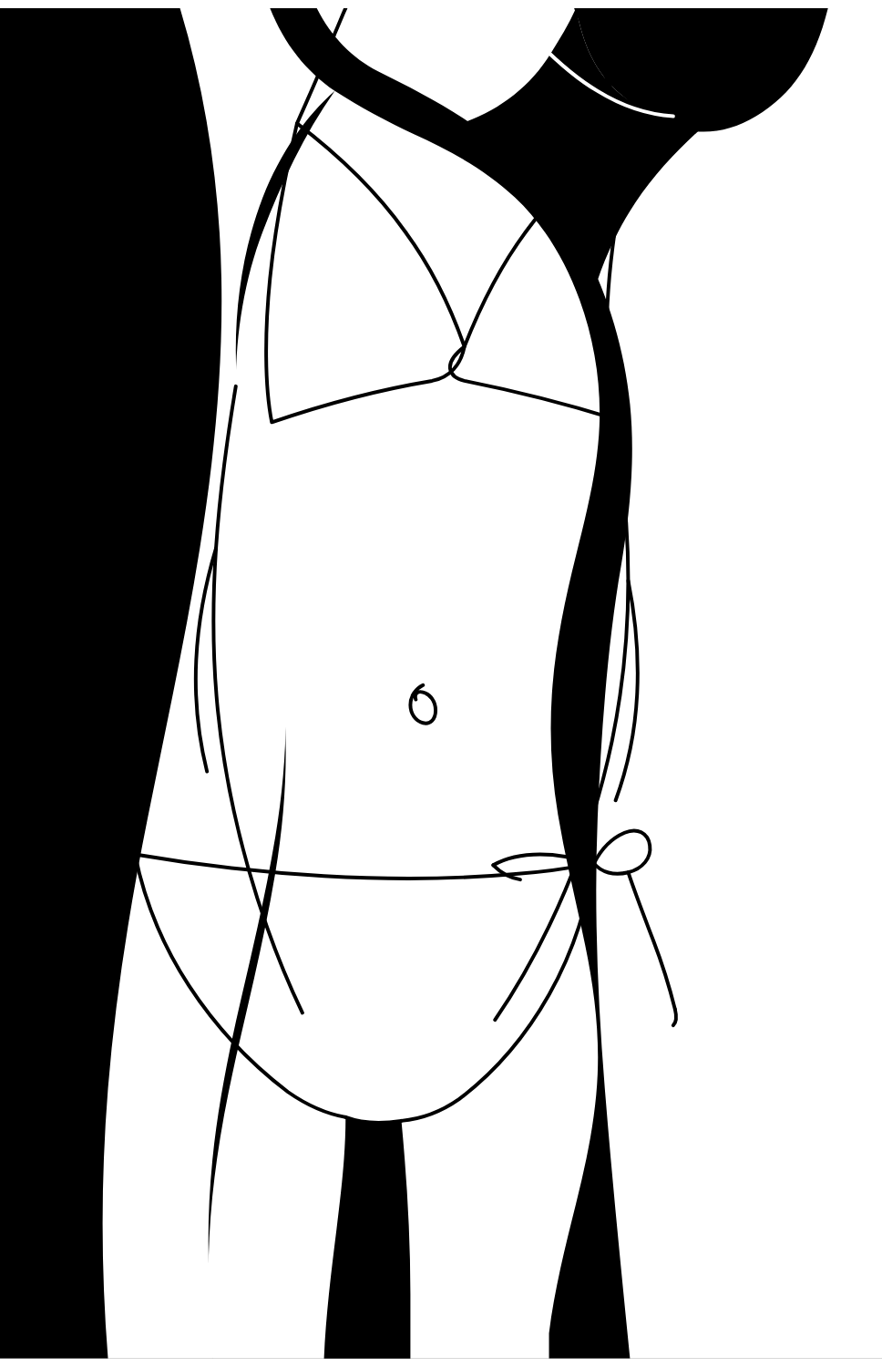Black and white line drawing of a cropped female torso wearing a string bikini A minimal monochrome illustration showing a figure from the shoulders to the thighs. One arm is raised and bent behind the head. The figure wears a triangle bikini top and tie-side bikini bottoms with bows at each hip. The background is solid black, while the body is left white and defined only by thin contour lines.
Minimal line illustration of a cropped torso in a string bikini, rendered in black and white.